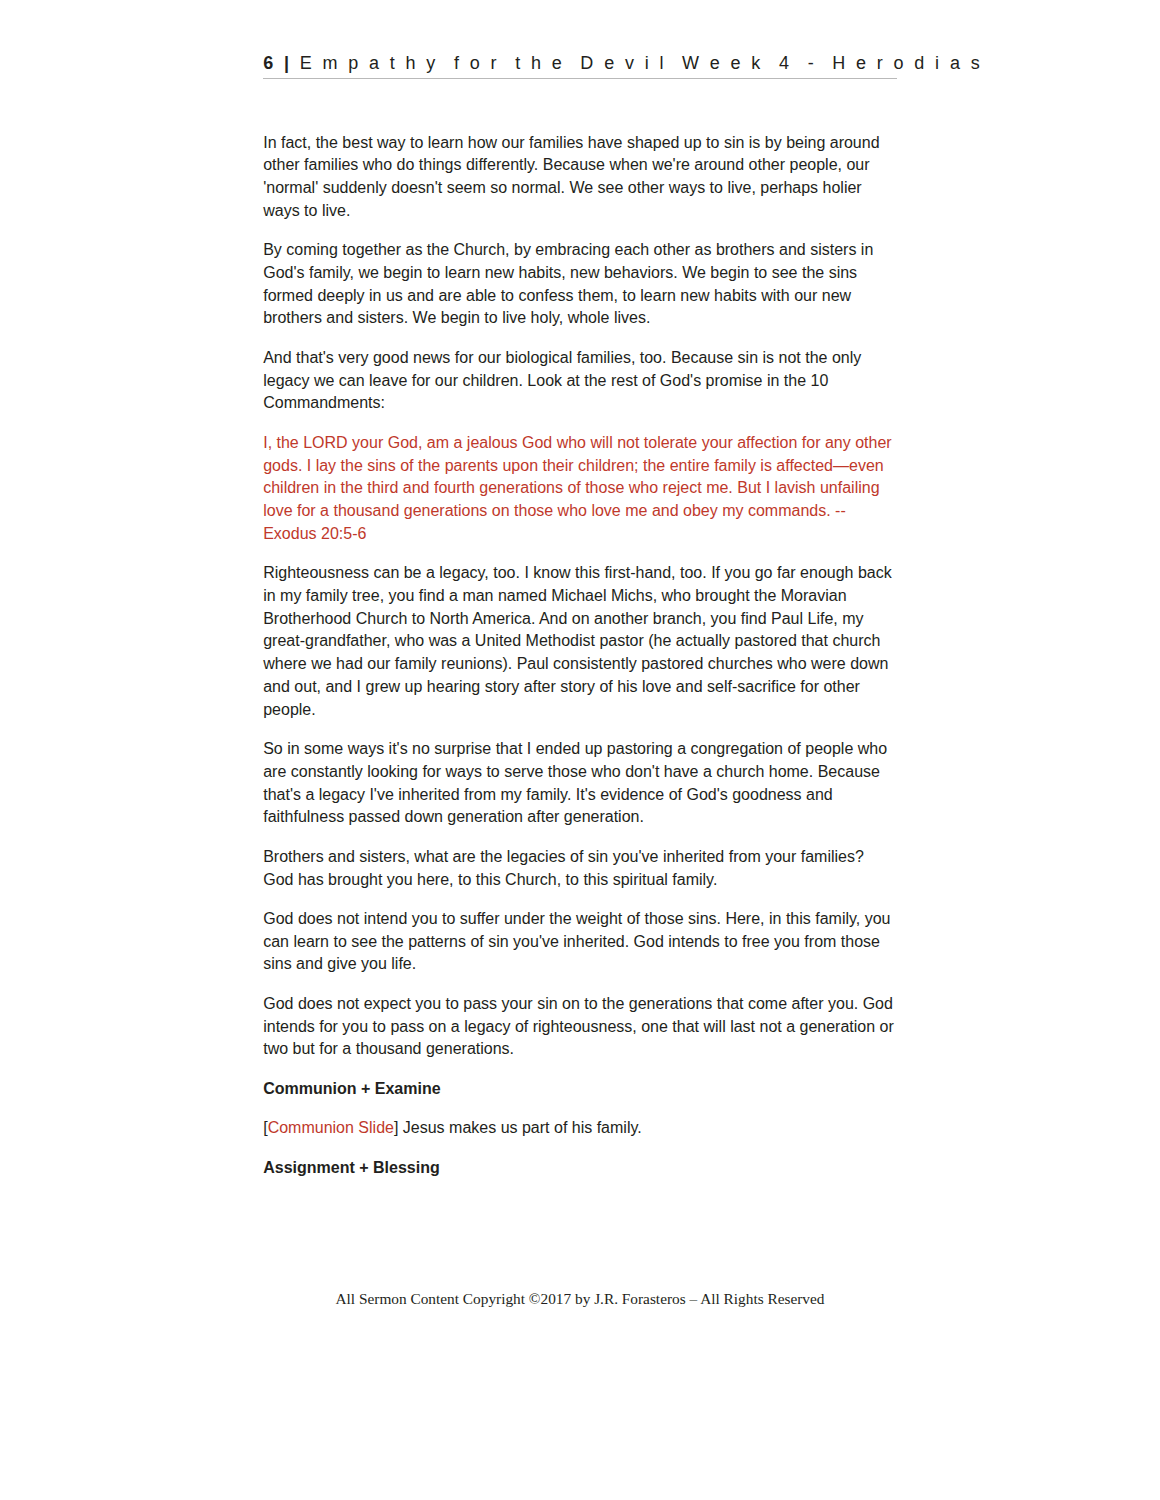6 | E m p a t h y f o r t h e D e v i l W e e k 4 - H e r o d i a s
In fact, the best way to learn how our families have shaped up to sin is by being around other families who do things differently. Because when we're around other people, our 'normal' suddenly doesn't seem so normal. We see other ways to live, perhaps holier ways to live.
By coming together as the Church, by embracing each other as brothers and sisters in God's family, we begin to learn new habits, new behaviors. We begin to see the sins formed deeply in us and are able to confess them, to learn new habits with our new brothers and sisters. We begin to live holy, whole lives.
And that's very good news for our biological families, too. Because sin is not the only legacy we can leave for our children. Look at the rest of God's promise in the 10 Commandments:
I, the LORD your God, am a jealous God who will not tolerate your affection for any other gods. I lay the sins of the parents upon their children; the entire family is affected—even children in the third and fourth generations of those who reject me. But I lavish unfailing love for a thousand generations on those who love me and obey my commands. -- Exodus 20:5-6
Righteousness can be a legacy, too. I know this first-hand, too. If you go far enough back in my family tree, you find a man named Michael Michs, who brought the Moravian Brotherhood Church to North America. And on another branch, you find Paul Life, my great-grandfather, who was a United Methodist pastor (he actually pastored that church where we had our family reunions). Paul consistently pastored churches who were down and out, and I grew up hearing story after story of his love and self-sacrifice for other people.
So in some ways it's no surprise that I ended up pastoring a congregation of people who are constantly looking for ways to serve those who don't have a church home. Because that's a legacy I've inherited from my family. It's evidence of God's goodness and faithfulness passed down generation after generation.
Brothers and sisters, what are the legacies of sin you've inherited from your families? God has brought you here, to this Church, to this spiritual family.
God does not intend you to suffer under the weight of those sins. Here, in this family, you can learn to see the patterns of sin you've inherited. God intends to free you from those sins and give you life.
God does not expect you to pass your sin on to the generations that come after you. God intends for you to pass on a legacy of righteousness, one that will last not a generation or two but for a thousand generations.
Communion + Examine
[Communion Slide] Jesus makes us part of his family.
Assignment + Blessing
All Sermon Content Copyright ©2017 by J.R. Forasteros – All Rights Reserved